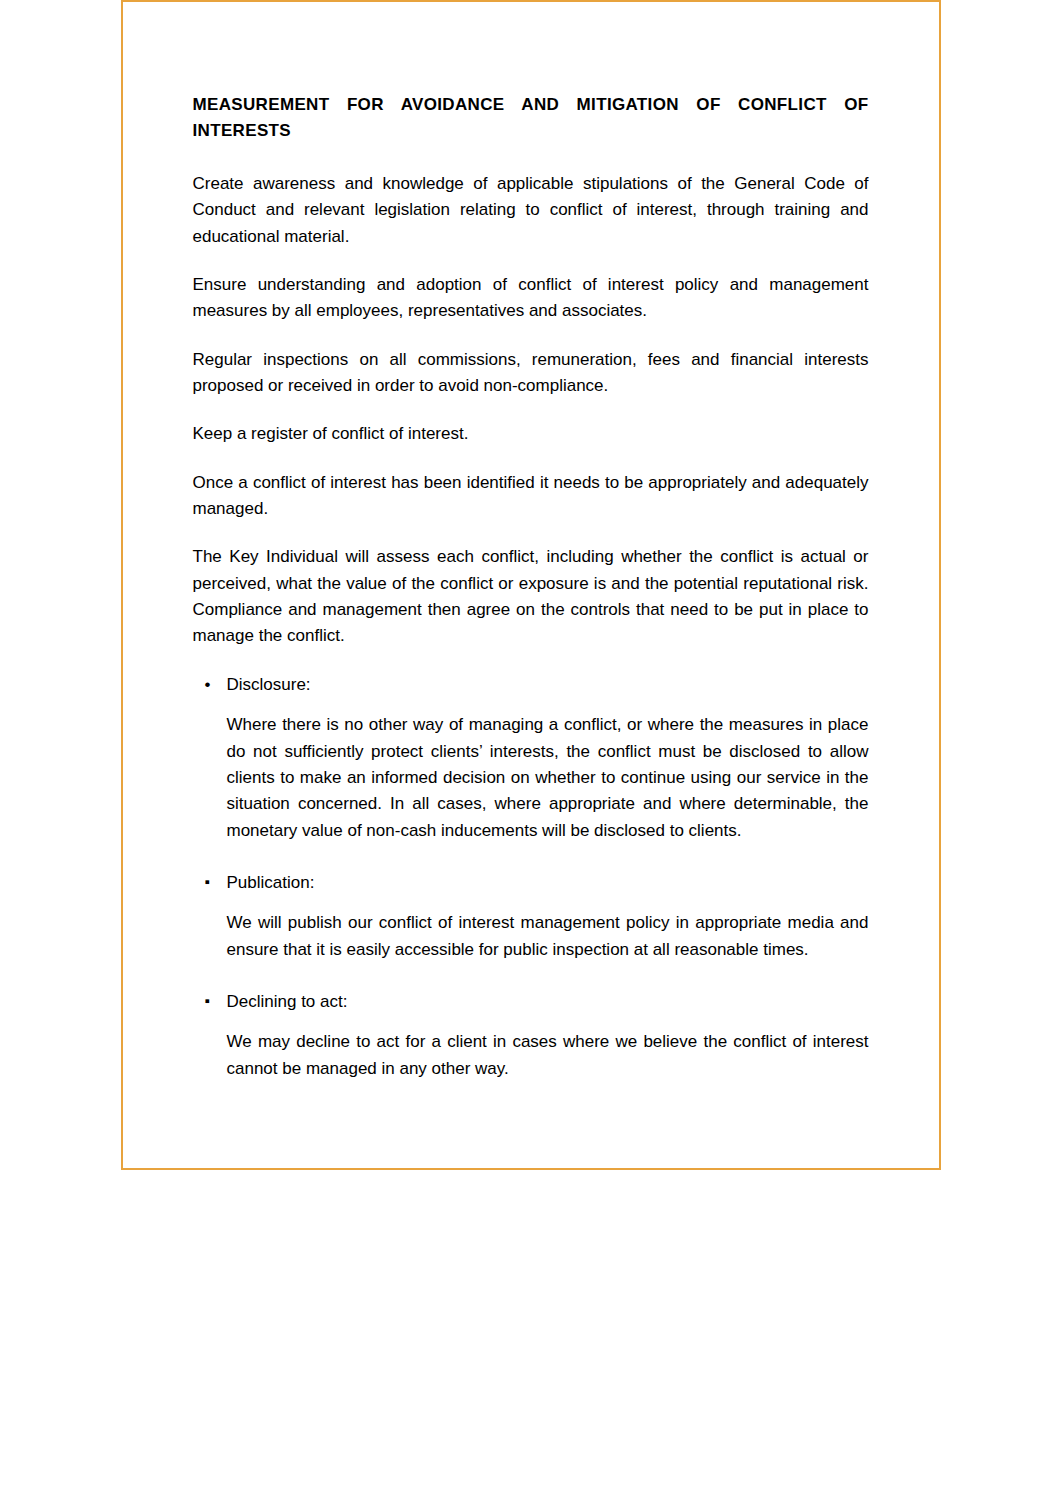MEASUREMENT FOR AVOIDANCE AND MITIGATION OF CONFLICT OF INTERESTS
Create awareness and knowledge of applicable stipulations of the General Code of Conduct and relevant legislation relating to conflict of interest, through training and educational material.
Ensure understanding and adoption of conflict of interest policy and management measures by all employees, representatives and associates.
Regular inspections on all commissions, remuneration, fees and financial interests proposed or received in order to avoid non-compliance.
Keep a register of conflict of interest.
Once a conflict of interest has been identified it needs to be appropriately and adequately managed.
The Key Individual will assess each conflict, including whether the conflict is actual or perceived, what the value of the conflict or exposure is and the potential reputational risk. Compliance and management then agree on the controls that need to be put in place to manage the conflict.
Disclosure:
Where there is no other way of managing a conflict, or where the measures in place do not sufficiently protect clients’ interests, the conflict must be disclosed to allow clients to make an informed decision on whether to continue using our service in the situation concerned. In all cases, where appropriate and where determinable, the monetary value of non-cash inducements will be disclosed to clients.
Publication:
We will publish our conflict of interest management policy in appropriate media and ensure that it is easily accessible for public inspection at all reasonable times.
Declining to act:
We may decline to act for a client in cases where we believe the conflict of interest cannot be managed in any other way.